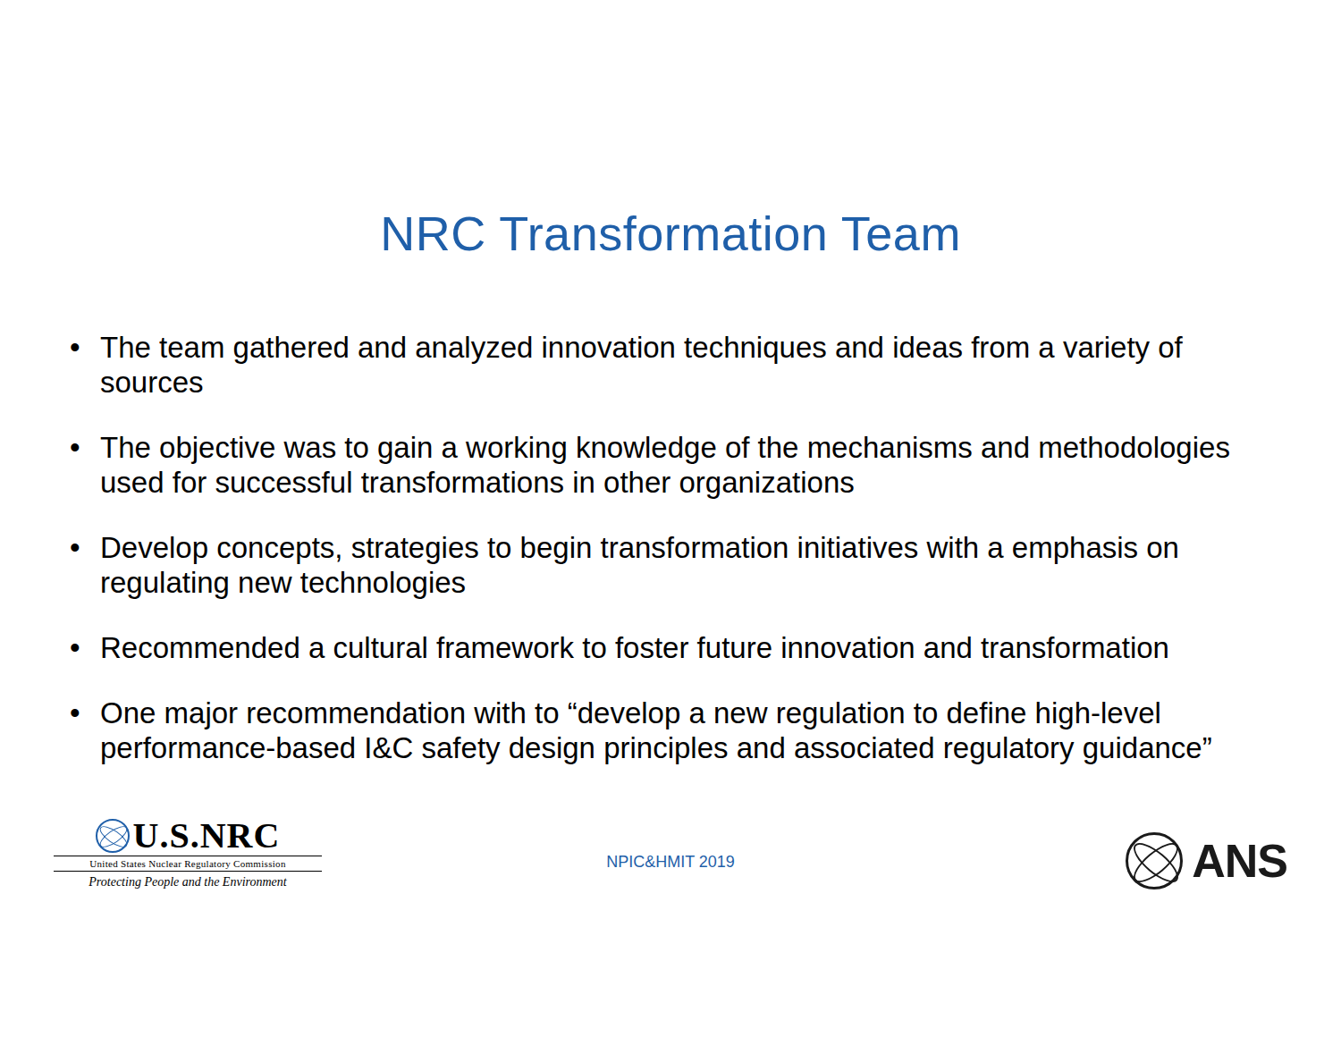NRC Transformation Team
The team gathered and analyzed innovation techniques and ideas from a variety of sources
The objective was to gain a working knowledge of the mechanisms and methodologies used for successful transformations in other organizations
Develop concepts, strategies to begin transformation initiatives with a emphasis on regulating new technologies
Recommended a cultural framework to foster future innovation and transformation
One major recommendation with to “develop a new regulation to define high-level performance-based I&C safety design principles and associated regulatory guidance”
U.S.NRC
United States Nuclear Regulatory Commission
Protecting People and the Environment
NPIC&HMIT 2019
ANS